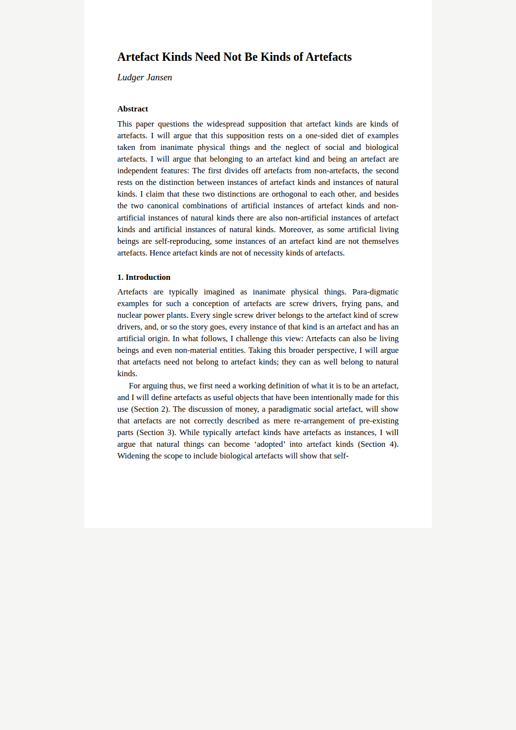Artefact Kinds Need Not Be Kinds of Artefacts
Ludger Jansen
Abstract
This paper questions the widespread supposition that artefact kinds are kinds of artefacts. I will argue that this supposition rests on a one-sided diet of examples taken from inanimate physical things and the neglect of social and biological artefacts. I will argue that belonging to an artefact kind and being an artefact are independent features: The first divides off artefacts from non-artefacts, the second rests on the distinction between instances of artefact kinds and instances of natural kinds. I claim that these two distinctions are orthogonal to each other, and besides the two canonical combinations of artificial instances of artefact kinds and non-artificial instances of natural kinds there are also non-artificial instances of artefact kinds and artificial instances of natural kinds. Moreover, as some artificial living beings are self-reproducing, some instances of an artefact kind are not themselves artefacts. Hence artefact kinds are not of necessity kinds of artefacts.
1. Introduction
Artefacts are typically imagined as inanimate physical things. Para-digmatic examples for such a conception of artefacts are screw drivers, frying pans, and nuclear power plants. Every single screw driver belongs to the artefact kind of screw drivers, and, or so the story goes, every instance of that kind is an artefact and has an artificial origin. In what follows, I challenge this view: Artefacts can also be living beings and even non-material entities. Taking this broader perspective, I will argue that artefacts need not belong to artefact kinds; they can as well belong to natural kinds.
For arguing thus, we first need a working definition of what it is to be an artefact, and I will define artefacts as useful objects that have been intentionally made for this use (Section 2). The discussion of money, a paradigmatic social artefact, will show that artefacts are not correctly described as mere re-arrangement of pre-existing parts (Section 3). While typically artefact kinds have artefacts as instances, I will argue that natural things can become ‘adopted’ into artefact kinds (Section 4). Widening the scope to include biological artefacts will show that self-